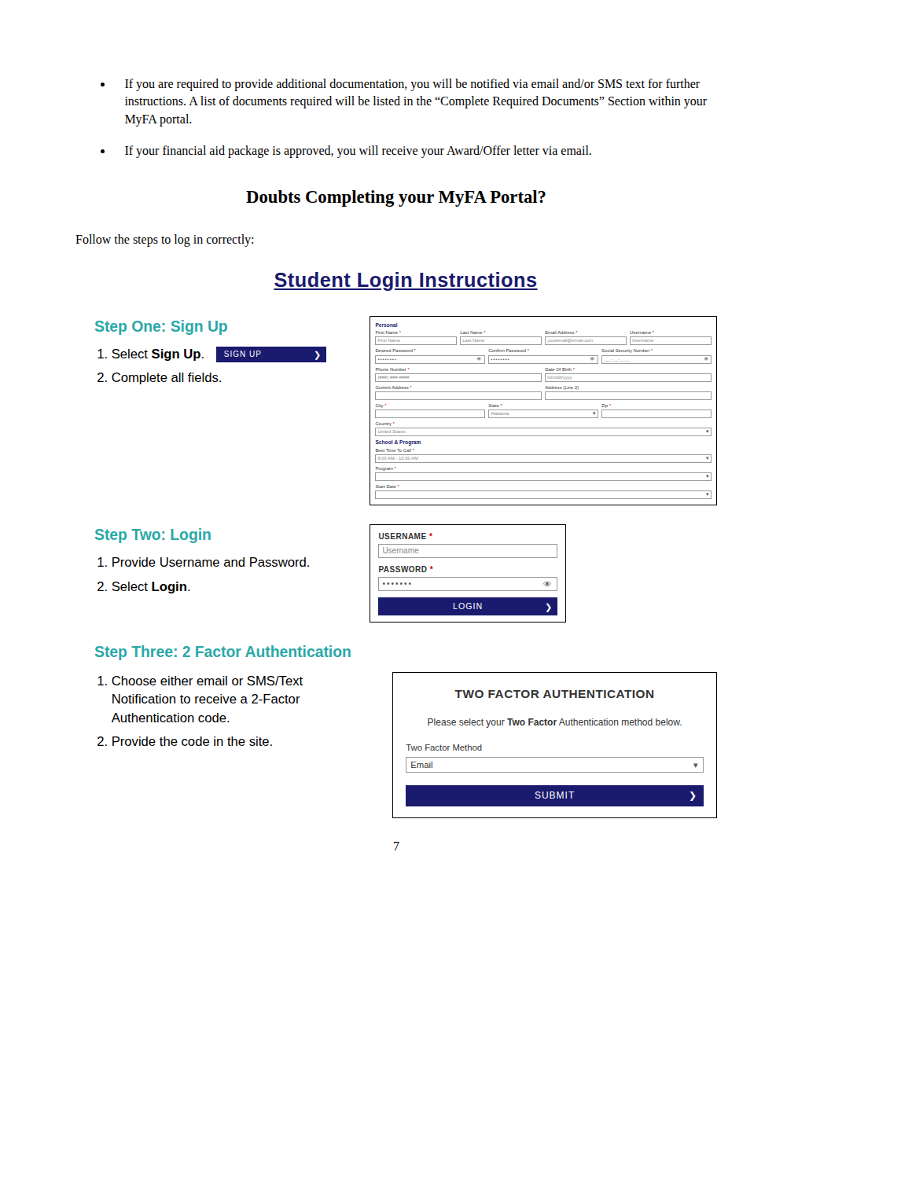If you are required to provide additional documentation, you will be notified via email and/or SMS text for further instructions. A list of documents required will be listed in the “Complete Required Documents” Section within your MyFA portal.
If your financial aid package is approved, you will receive your Award/Offer letter via email.
Doubts Completing your MyFA Portal?
Follow the steps to log in correctly:
Student Login Instructions
Step One: Sign Up
Select Sign Up. SIGN UP❯
Complete all fields.
Personal
First Name *
First Name
Last Name *
Last Name
Email Address *
youremail@email.com
Username *
Username
Desired Password *
••••••••
Confirm Password *
••••••••
Social Security Number *
___-__-____
Phone Number *
(###) ###-####
Date Of Birth *
mm/dd/yyyy
Current Address *
Address (Line 2)
City *
State *
Alabama
Zip *
Country *
United States
School & Program
Best Time To Call *
8:00 AM - 10:00 AM
Program *
Start Date *
Step Two: Login
Provide Username and Password.
Select Login.
USERNAME *
Username
PASSWORD *
•••••••
LOGIN❯
Step Three: 2 Factor Authentication
Choose either email or SMS/Text Notification to receive a 2-Factor Authentication code.
Provide the code in the site.
TWO FACTOR AUTHENTICATION
Please select your Two Factor Authentication method below.
Two Factor Method
Email
SUBMIT❯
7